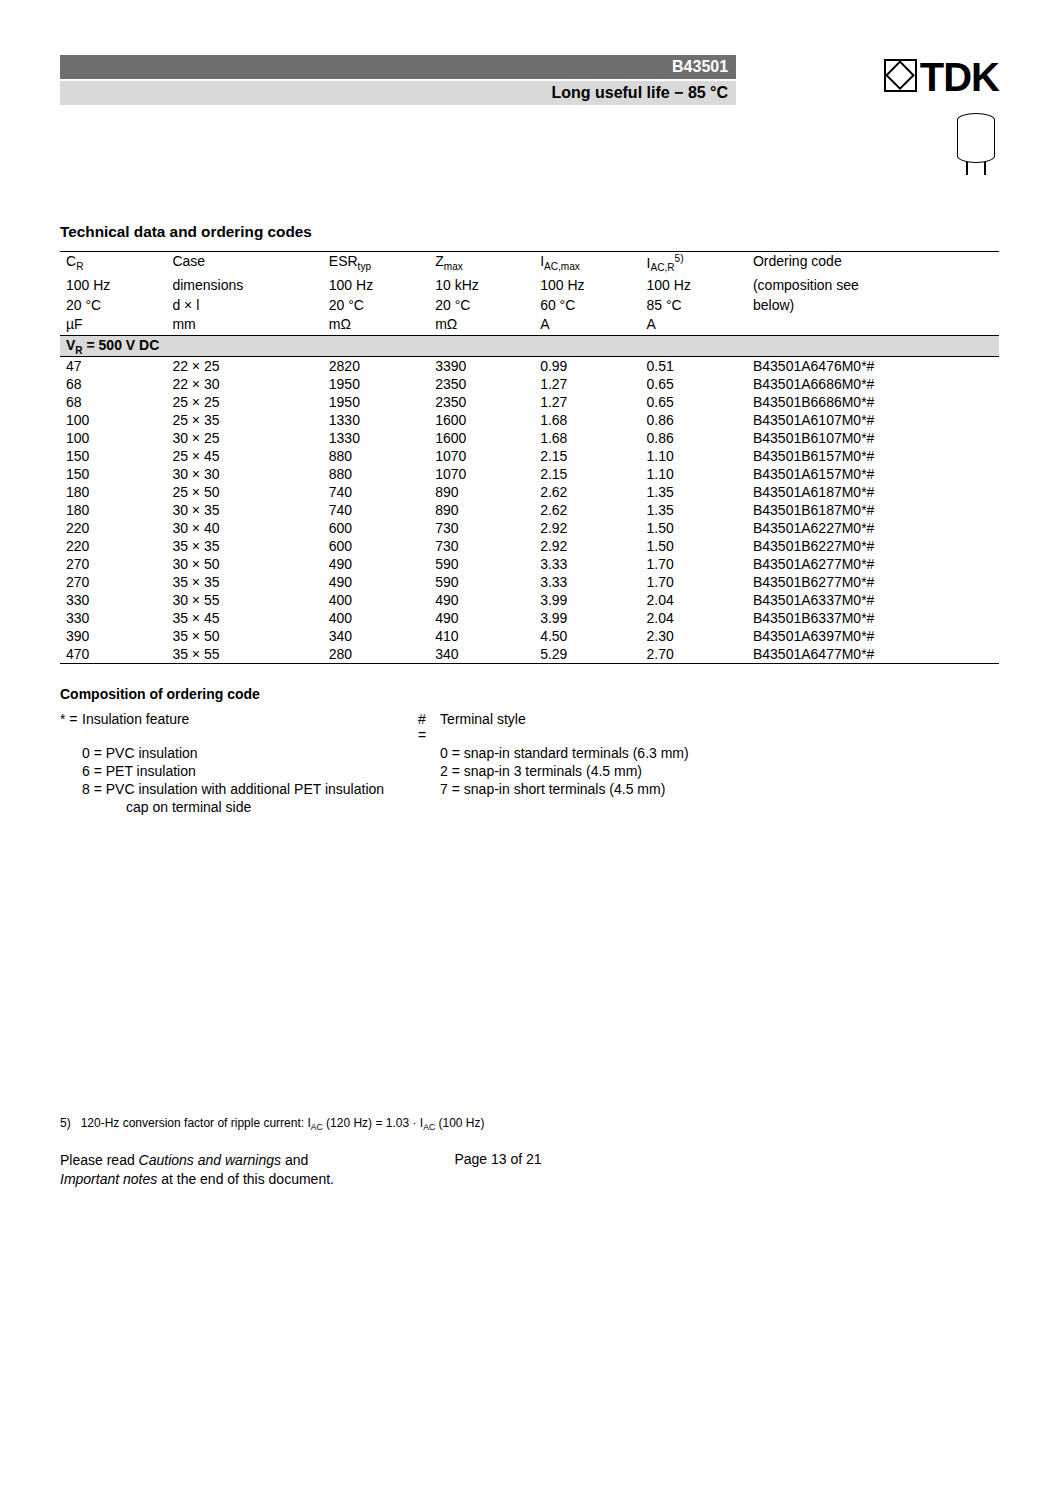TDK
B43501
Long useful life − 85 °C
Technical data and ordering codes
| C R | Case | ESR typ | Z max | I AC,max | I AC,R 5) | Ordering code |
| --- | --- | --- | --- | --- | --- | --- |
| 100 Hz | dimensions | 100 Hz | 10 kHz | 100 Hz | 100 Hz | (composition see |
| 20 °C | d × l | 20 °C | 20 °C | 60 °C | 85 °C | below) |
| µF | mm | mΩ | mΩ | A | A | |
| V R = 500 V DC |
| 47 | 22 × 25 | 2820 | 3390 | 0.99 | 0.51 | B43501A6476M0*# |
| 68 | 22 × 30 | 1950 | 2350 | 1.27 | 0.65 | B43501A6686M0*# |
| 68 | 25 × 25 | 1950 | 2350 | 1.27 | 0.65 | B43501B6686M0*# |
| 100 | 25 × 35 | 1330 | 1600 | 1.68 | 0.86 | B43501A6107M0*# |
| 100 | 30 × 25 | 1330 | 1600 | 1.68 | 0.86 | B43501B6107M0*# |
| 150 | 25 × 45 | 880 | 1070 | 2.15 | 1.10 | B43501B6157M0*# |
| 150 | 30 × 30 | 880 | 1070 | 2.15 | 1.10 | B43501A6157M0*# |
| 180 | 25 × 50 | 740 | 890 | 2.62 | 1.35 | B43501A6187M0*# |
| 180 | 30 × 35 | 740 | 890 | 2.62 | 1.35 | B43501B6187M0*# |
| 220 | 30 × 40 | 600 | 730 | 2.92 | 1.50 | B43501A6227M0*# |
| 220 | 35 × 35 | 600 | 730 | 2.92 | 1.50 | B43501B6227M0*# |
| 270 | 30 × 50 | 490 | 590 | 3.33 | 1.70 | B43501A6277M0*# |
| 270 | 35 × 35 | 490 | 590 | 3.33 | 1.70 | B43501B6277M0*# |
| 330 | 30 × 55 | 400 | 490 | 3.99 | 2.04 | B43501A6337M0*# |
| 330 | 35 × 45 | 400 | 490 | 3.99 | 2.04 | B43501B6337M0*# |
| 390 | 35 × 50 | 340 | 410 | 4.50 | 2.30 | B43501A6397M0*# |
| 470 | 35 × 55 | 280 | 340 | 5.29 | 2.70 | B43501A6477M0*# |
Composition of ordering code
| * = | Insulation feature | # = | Terminal style |
| | 0 = PVC insulation | | 0 = snap-in standard terminals (6.3 mm) |
| | 6 = PET insulation | | 2 = snap-in 3 terminals (4.5 mm) |
| | 8 = PVC insulation with additional PET insulation | | 7 = snap-in short terminals (4.5 mm) |
| | cap on terminal side | | |
5) 120-Hz conversion factor of ripple current: IAC (120 Hz) = 1.03 · IAC (100 Hz)
Please read Cautions and warnings and
Important notes at the end of this document.
Page 13 of 21